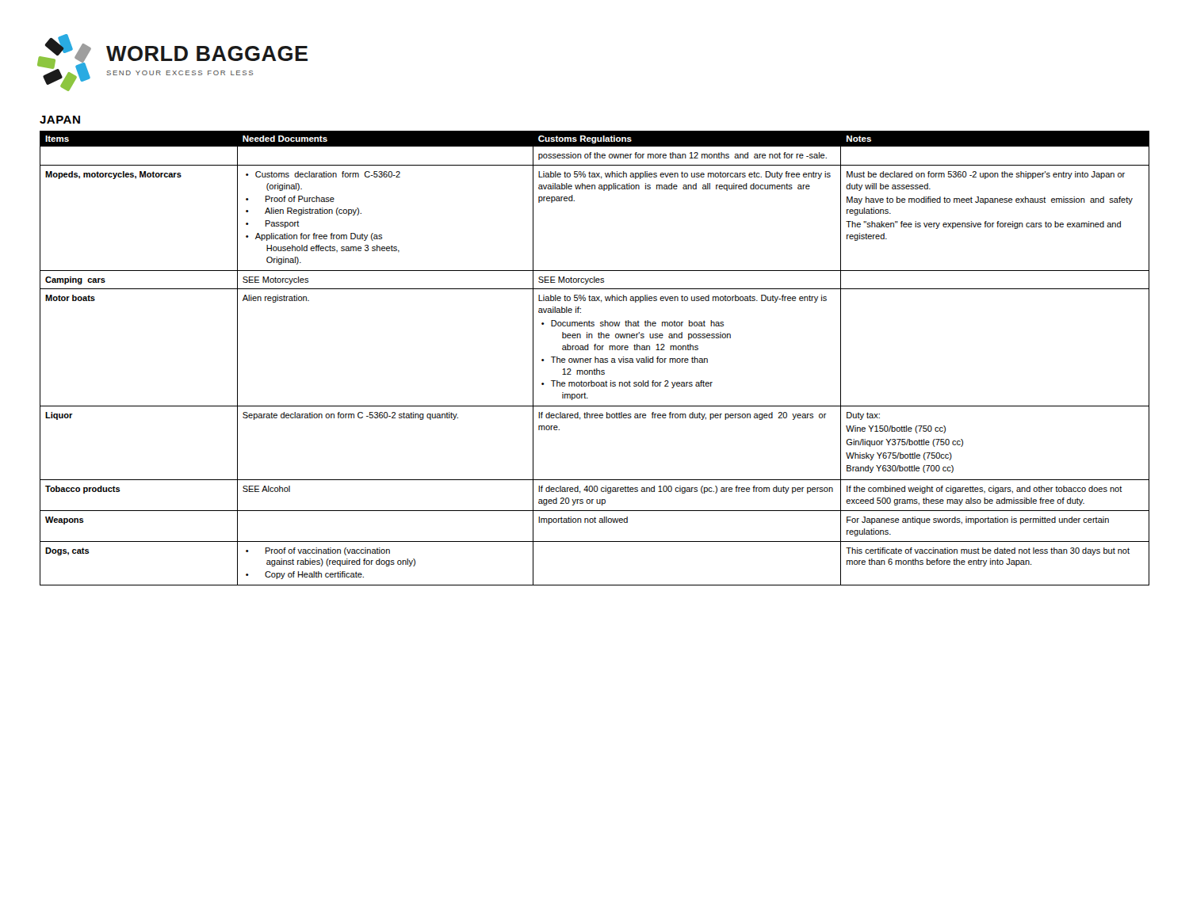WORLD BAGGAGE
SEND YOUR EXCESS FOR LESS
JAPAN
| Items | Needed Documents | Customs Regulations | Notes |
| --- | --- | --- | --- |
| | | possession of the owner for more than 12 months and are not for re -sale. | |
| Mopeds, motorcycles, Motorcars | Customs declaration form C-5360-2 (original). Proof of Purchase Alien Registration (copy). Passport Application for free from Duty (as Household effects, same 3 sheets, Original). | Liable to 5% tax, which applies even to use motorcars etc. Duty free entry is available when application is made and all required documents are prepared. | Must be declared on form 5360 -2 upon the shipper's entry into Japan or duty will be assessed. May have to be modified to meet Japanese exhaust emission and safety regulations. The "shaken" fee is very expensive for foreign cars to be examined and registered. |
| Camping cars | SEE Motorcycles | SEE Motorcycles | |
| Motor boats | Alien registration. | Liable to 5% tax, which applies even to used motorboats. Duty-free entry is available if: Documents show that the motor boat has been in the owner's use and possession abroad for more than 12 months The owner has a visa valid for more than 12 months The motorboat is not sold for 2 years after import. | |
| Liquor | Separate declaration on form C -5360-2 stating quantity. | If declared, three bottles are free from duty, per person aged 20 years or more. | Duty tax: Wine Y150/bottle (750 cc) Gin/liquor Y375/bottle (750 cc) Whisky Y675/bottle (750cc) Brandy Y630/bottle (700 cc) |
| Tobacco products | SEE Alcohol | If declared, 400 cigarettes and 100 cigars (pc.) are free from duty per person aged 20 yrs or up | If the combined weight of cigarettes, cigars, and other tobacco does not exceed 500 grams, these may also be admissible free of duty. |
| Weapons | | Importation not allowed | For Japanese antique swords, importation is permitted under certain regulations. |
| Dogs, cats | Proof of vaccination (vaccination against rabies) (required for dogs only) Copy of Health certificate. | | This certificate of vaccination must be dated not less than 30 days but not more than 6 months before the entry into Japan. |